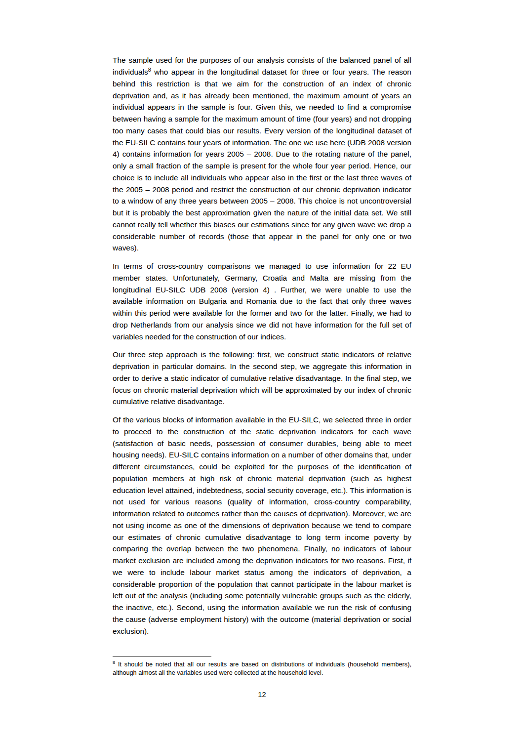The sample used for the purposes of our analysis consists of the balanced panel of all individuals8 who appear in the longitudinal dataset for three or four years. The reason behind this restriction is that we aim for the construction of an index of chronic deprivation and, as it has already been mentioned, the maximum amount of years an individual appears in the sample is four. Given this, we needed to find a compromise between having a sample for the maximum amount of time (four years) and not dropping too many cases that could bias our results. Every version of the longitudinal dataset of the EU-SILC contains four years of information. The one we use here (UDB 2008 version 4) contains information for years 2005 – 2008. Due to the rotating nature of the panel, only a small fraction of the sample is present for the whole four year period. Hence, our choice is to include all individuals who appear also in the first or the last three waves of the 2005 – 2008 period and restrict the construction of our chronic deprivation indicator to a window of any three years between 2005 – 2008. This choice is not uncontroversial but it is probably the best approximation given the nature of the initial data set. We still cannot really tell whether this biases our estimations since for any given wave we drop a considerable number of records (those that appear in the panel for only one or two waves).
In terms of cross-country comparisons we managed to use information for 22 EU member states. Unfortunately, Germany, Croatia and Malta are missing from the longitudinal EU-SILC UDB 2008 (version 4) . Further, we were unable to use the available information on Bulgaria and Romania due to the fact that only three waves within this period were available for the former and two for the latter. Finally, we had to drop Netherlands from our analysis since we did not have information for the full set of variables needed for the construction of our indices.
Our three step approach is the following: first, we construct static indicators of relative deprivation in particular domains. In the second step, we aggregate this information in order to derive a static indicator of cumulative relative disadvantage. In the final step, we focus on chronic material deprivation which will be approximated by our index of chronic cumulative relative disadvantage.
Of the various blocks of information available in the EU-SILC, we selected three in order to proceed to the construction of the static deprivation indicators for each wave (satisfaction of basic needs, possession of consumer durables, being able to meet housing needs). EU-SILC contains information on a number of other domains that, under different circumstances, could be exploited for the purposes of the identification of population members at high risk of chronic material deprivation (such as highest education level attained, indebtedness, social security coverage, etc.). This information is not used for various reasons (quality of information, cross-country comparability, information related to outcomes rather than the causes of deprivation). Moreover, we are not using income as one of the dimensions of deprivation because we tend to compare our estimates of chronic cumulative disadvantage to long term income poverty by comparing the overlap between the two phenomena. Finally, no indicators of labour market exclusion are included among the deprivation indicators for two reasons. First, if we were to include labour market status among the indicators of deprivation, a considerable proportion of the population that cannot participate in the labour market is left out of the analysis (including some potentially vulnerable groups such as the elderly, the inactive, etc.). Second, using the information available we run the risk of confusing the cause (adverse employment history) with the outcome (material deprivation or social exclusion).
8 It should be noted that all our results are based on distributions of individuals (household members), although almost all the variables used were collected at the household level.
12